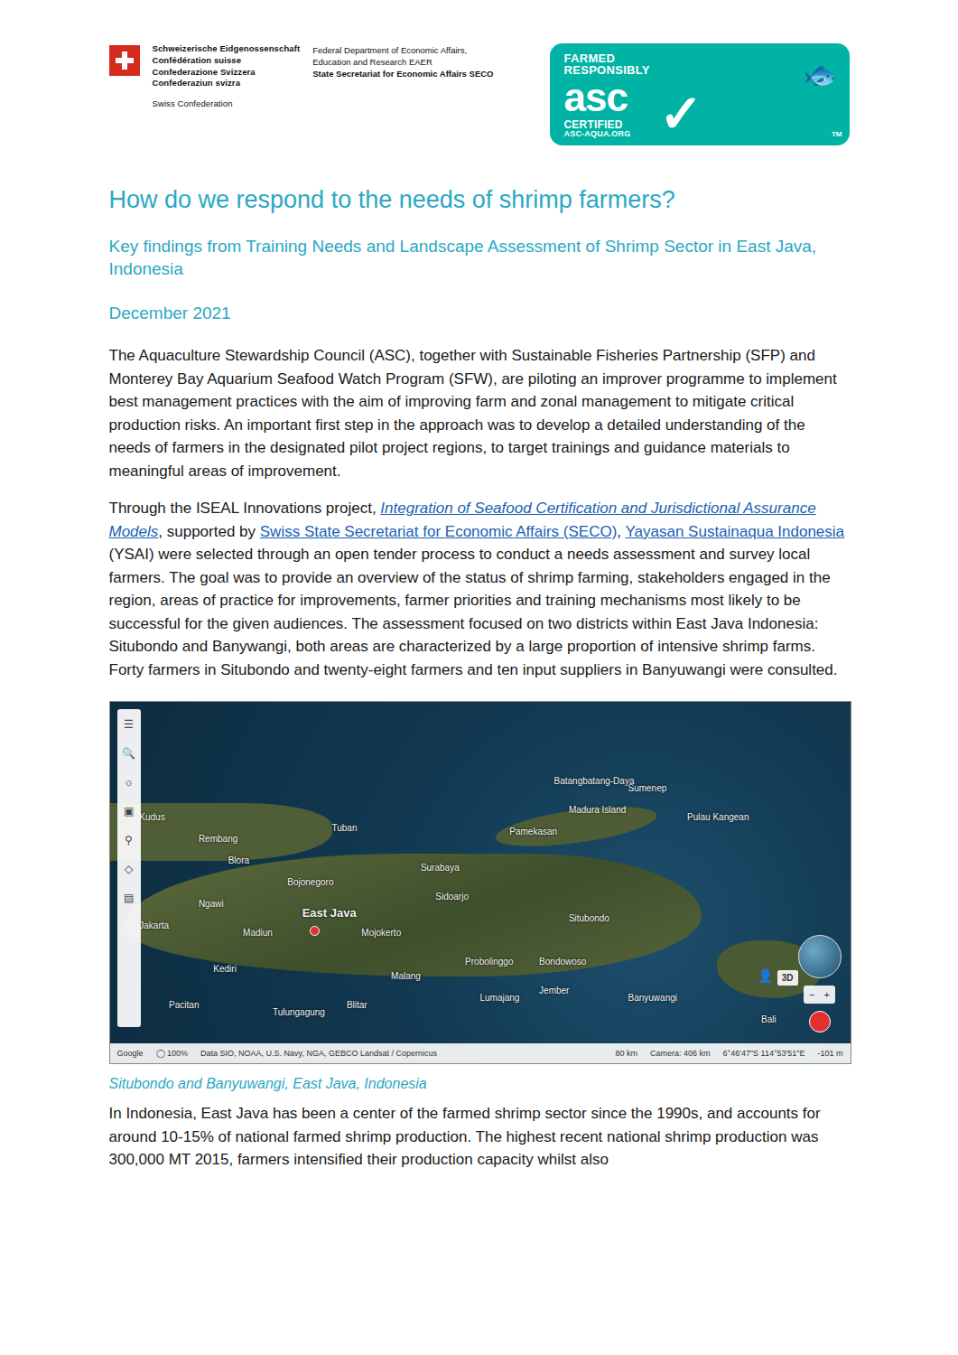Schweizerische Eidgenossenschaft
Confédération suisse
Confederazione Svizzera
Confederaziun svizra
Swiss Confederation
Federal Department of Economic Affairs,
Education and Research EAER
State Secretariat for Economic Affairs SECO
FARMED
RESPONSIBLY
asc
CERTIFIED
ASC-AQUA.ORG
✓
🐟
TM
How do we respond to the needs of shrimp farmers?
Key findings from Training Needs and Landscape Assessment of Shrimp Sector in East Java, Indonesia
December 2021
The Aquaculture Stewardship Council (ASC), together with Sustainable Fisheries Partnership (SFP) and Monterey Bay Aquarium Seafood Watch Program (SFW), are piloting an improver programme to implement best management practices with the aim of improving farm and zonal management to mitigate critical production risks. An important first step in the approach was to develop a detailed understanding of the needs of farmers in the designated pilot project regions, to target trainings and guidance materials to meaningful areas of improvement.
Through the ISEAL Innovations project, Integration of Seafood Certification and Jurisdictional Assurance Models, supported by Swiss State Secretariat for Economic Affairs (SECO), Yayasan Sustainaqua Indonesia (YSAI) were selected through an open tender process to conduct a needs assessment and survey local farmers. The goal was to provide an overview of the status of shrimp farming, stakeholders engaged in the region, areas of practice for improvements, farmer priorities and training mechanisms most likely to be successful for the given audiences. The assessment focused on two districts within East Java Indonesia: Situbondo and Banywangi, both areas are characterized by a large proportion of intensive shrimp farms. Forty farmers in Situbondo and twenty-eight farmers and ten input suppliers in Banyuwangi were consulted.
Kudus Rembang Tuban Blora Bojonegoro Ngawi Jakarta Madiun Kediri Pacitan Tulungagung Blitar Malang Mojokerto Surabaya Sidoarjo Probolinggo Lumajang Jember Bondowoso Situbondo Banyuwangi Pamekasan Madura Island Sumenep Pulau Kangean Batangbatang-Daya Bali East Java
☰ 🔍 ☼ ▣ ⚲ ◇ ▤
3D
👤
−+
Google ◯ 100% Data SIO, NOAA, U.S. Navy, NGA, GEBCO Landsat / Copernicus 80 km Camera: 406 km 6°46'47"S 114°53'51"E -101 m
Situbondo and Banyuwangi, East Java, Indonesia
In Indonesia, East Java has been a center of the farmed shrimp sector since the 1990s, and accounts for around 10-15% of national farmed shrimp production. The highest recent national shrimp production was 300,000 MT 2015, farmers intensified their production capacity whilst also